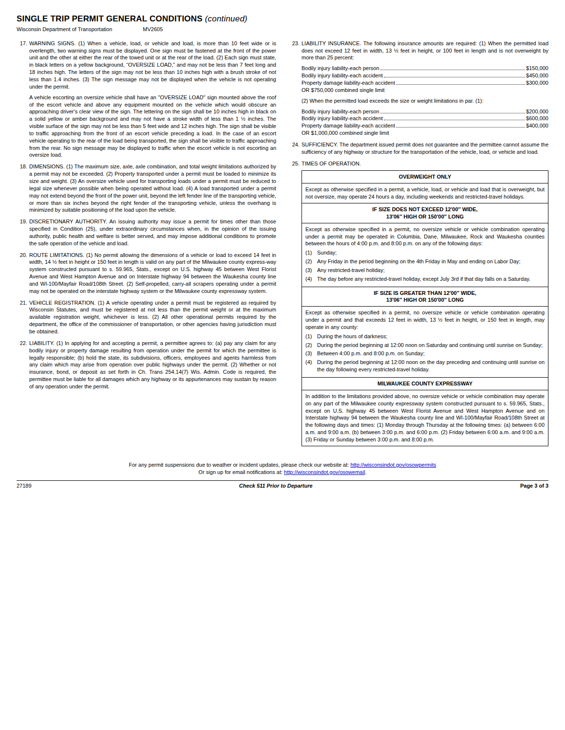SINGLE TRIP PERMIT GENERAL CONDITIONS (continued)
Wisconsin Department of Transportation MV2605
17.
WARNING SIGNS. (1) When a vehicle, load, or vehicle and load, is more than 10 feet wide or is overlength, two warning signs must be displayed. One sign must be fastened at the front of the power unit and the other at either the rear of the towed unit or at the rear of the load. (2) Each sign must state, in black letters on a yellow background, “OVERSIZE LOAD,” and may not be less than 7 feet long and 18 inches high. The letters of the sign may not be less than 10 inches high with a brush stroke of not less than 1.4 inches. (3) The sign message may not be displayed when the vehicle is not operating under the permit.
A vehicle escorting an oversize vehicle shall have an "OVERSIZE LOAD" sign mounted above the roof of the escort vehicle and above any equipment mounted on the vehicle which would obscure an approaching driver's clear view of the sign. The lettering on the sign shall be 10 inches high in black on a solid yellow or amber background and may not have a stroke width of less than 1 ½ inches. The visible surface of the sign may not be less than 5 feet wide and 12 inches high. The sign shall be visible to traffic approaching from the front of an escort vehicle preceding a load. In the case of an escort vehicle operating to the rear of the load being transported, the sign shall be visible to traffic approaching from the rear. No sign message may be displayed to traffic when the escort vehicle is not escorting an oversize load.
18.
DIMENSIONS. (1) The maximum size, axle, axle combination, and total weight limitations authorized by a permit may not be exceeded. (2) Property transported under a permit must be loaded to minimize its size and weight. (3) An oversize vehicle used for transporting loads under a permit must be reduced to legal size whenever possible when being operated without load. (4) A load transported under a permit may not extend beyond the front of the power unit, beyond the left fender line of the transporting vehicle, or more than six inches beyond the right fender of the transporting vehicle, unless the overhang is minimized by suitable positioning of the load upon the vehicle.
19.
DISCRETIONARY AUTHORITY. An issuing authority may issue a permit for times other than those specified in Condition (25), under extraordinary circumstances when, in the opinion of the issuing authority, public health and welfare is better served, and may impose additional conditions to promote the safe operation of the vehicle and load.
20.
ROUTE LIMITATIONS. (1) No permit allowing the dimensions of a vehicle or load to exceed 14 feet in width, 14 ½ feet in height or 150 feet in length is valid on any part of the Milwaukee county express-way system constructed pursuant to s. 59.965, Stats., except on U.S. highway 45 between West Florist Avenue and West Hampton Avenue and on Interstate highway 94 between the Waukesha county line and WI-100/Mayfair Road/108th Street. (2) Self-propelled, carry-all scrapers operating under a permit may not be operated on the interstate highway system or the Milwaukee county expressway system.
21.
VEHICLE REGISTRATION. (1) A vehicle operating under a permit must be registered as required by Wisconsin Statutes, and must be registered at not less than the permit weight or at the maximum available registration weight, whichever is less. (2) All other operational permits required by the department, the office of the commissioner of transportation, or other agencies having jurisdiction must be obtained.
22.
LIABILITY. (1) In applying for and accepting a permit, a permittee agrees to: (a) pay any claim for any bodily injury or property damage resulting from operation under the permit for which the permittee is legally responsible; (b) hold the state, its subdivisions, officers, employees and agents harmless from any claim which may arise from operation over public highways under the permit. (2) Whether or not insurance, bond, or deposit as set forth in Ch. Trans 254.14(7) Wis. Admin. Code is required, the permittee must be liable for all damages which any highway or its appurtenances may sustain by reason of any operation under the permit.
23.
LIABILITY INSURANCE. The following insurance amounts are required: (1) When the permitted load does not exceed 12 feet in width, 13 ½ feet in height, or 100 feet in length and is not overweight by more than 25 percent:
Bodily injury liability-each person $150,000
Bodily injury liability-each accident $450,000
Property damage liability-each accident $300,000
OR $750,000 combined single limit
(2) When the permitted load exceeds the size or weight limitations in par. (1):
Bodily injury liability-each person $200,000
Bodily injury liability-each accident $600,000
Property damage liability-each accident $400,000
OR $1,000,000 combined single limit
24.
SUFFICIENCY. The department issued permit does not guarantee and the permittee cannot assume the sufficiency of any highway or structure for the transportation of the vehicle, load, or vehicle and load.
25.
TIMES OF OPERATION.
| OVERWEIGHT ONLY |
| --- |
| Except as otherwise specified in a permit, a vehicle, load, or vehicle and load that is overweight, but not oversize, may operate 24 hours a day, including weekends and restricted-travel holidays. |
| IF SIZE DOES NOT EXCEED 12′00″ WIDE, 13′06″ HIGH OR 150′00″ LONG |
| Except as otherwise specified in a permit, no oversize vehicle or vehicle combination operating under a permit may be operated in Columbia, Dane, Milwaukee, Rock and Waukesha counties between the hours of 4:00 p.m. and 8:00 p.m. on any of the following days: (1) Sunday; (2) Any Friday in the period beginning on the 4th Friday in May and ending on Labor Day; (3) Any restricted-travel holiday; (4) The day before any restricted-travel holiday, except July 3rd if that day falls on a Saturday. |
| IF SIZE IS GREATER THAN 12′00″ WIDE, 13′06″ HIGH OR 150′00″ LONG |
| Except as otherwise specified in a permit, no oversize vehicle or vehicle combination operating under a permit and that exceeds 12 feet in width, 13 ½ feet in height, or 150 feet in length, may operate in any county: (1) During the hours of darkness; (2) During the period beginning at 12:00 noon on Saturday and continuing until sunrise on Sunday; (3) Between 4:00 p.m. and 8:00 p.m. on Sunday; (4) During the period beginning at 12:00 noon on the day preceding and continuing until sunrise on the day following every restricted-travel holiday. |
| MILWAUKEE COUNTY EXPRESSWAY |
| In addition to the limitations provided above, no oversize vehicle or vehicle combination may operate on any part of the Milwaukee county expressway system constructed pursuant to s. 59.965, Stats., except on U.S. highway 45 between West Florist Avenue and West Hampton Avenue and on Interstate highway 94 between the Waukesha county line and WI-100/Mayfair Road/108th Street at the following days and times: (1) Monday through Thursday at the following times: (a) between 6:00 a.m. and 9:00 a.m. (b) between 3:00 p.m. and 6:00 p.m. (2) Friday between 6:00 a.m. and 9:00 a.m. (3) Friday or Sunday between 3:00 p.m. and 8:00 p.m. |
For any permit suspensions due to weather or incident updates, please check our website at: http://wisconsindot.gov/osowpermits
Or sign up for email notifications at: http://wisconsindot.gov/osowemail.
27189 Check 511 Prior to Departure Page 3 of 3